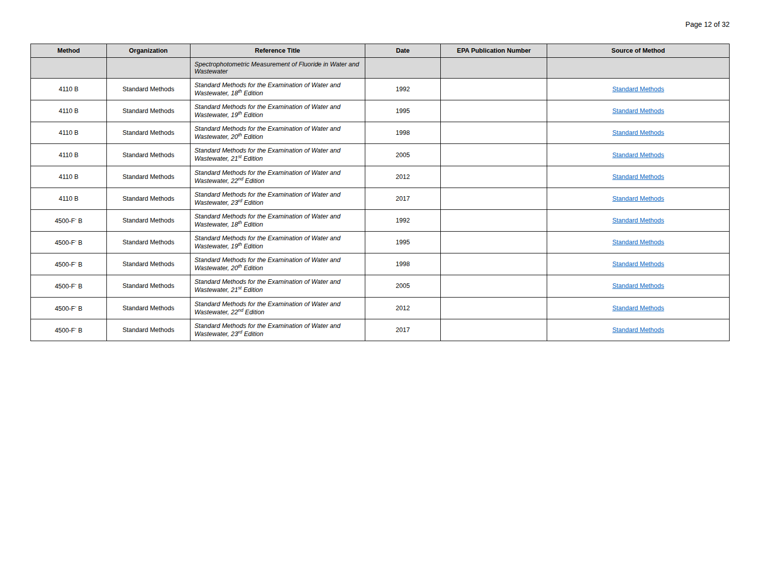Page 12 of 32
| Method | Organization | Reference Title | Date | EPA Publication Number | Source of Method |
| --- | --- | --- | --- | --- | --- |
| | | Spectrophotometric Measurement of Fluoride in Water and Wastewater | | | |
| 4110 B | Standard Methods | Standard Methods for the Examination of Water and Wastewater, 18 th Edition | 1992 | | Standard Methods |
| 4110 B | Standard Methods | Standard Methods for the Examination of Water and Wastewater, 19 th Edition | 1995 | | Standard Methods |
| 4110 B | Standard Methods | Standard Methods for the Examination of Water and Wastewater, 20 th Edition | 1998 | | Standard Methods |
| 4110 B | Standard Methods | Standard Methods for the Examination of Water and Wastewater, 21 st Edition | 2005 | | Standard Methods |
| 4110 B | Standard Methods | Standard Methods for the Examination of Water and Wastewater, 22 nd Edition | 2012 | | Standard Methods |
| 4110 B | Standard Methods | Standard Methods for the Examination of Water and Wastewater, 23 rd Edition | 2017 | | Standard Methods |
| 4500-F - B | Standard Methods | Standard Methods for the Examination of Water and Wastewater, 18 th Edition | 1992 | | Standard Methods |
| 4500-F - B | Standard Methods | Standard Methods for the Examination of Water and Wastewater, 19 th Edition | 1995 | | Standard Methods |
| 4500-F - B | Standard Methods | Standard Methods for the Examination of Water and Wastewater, 20 th Edition | 1998 | | Standard Methods |
| 4500-F - B | Standard Methods | Standard Methods for the Examination of Water and Wastewater, 21 st Edition | 2005 | | Standard Methods |
| 4500-F - B | Standard Methods | Standard Methods for the Examination of Water and Wastewater, 22 nd Edition | 2012 | | Standard Methods |
| 4500-F - B | Standard Methods | Standard Methods for the Examination of Water and Wastewater, 23 rd Edition | 2017 | | Standard Methods |